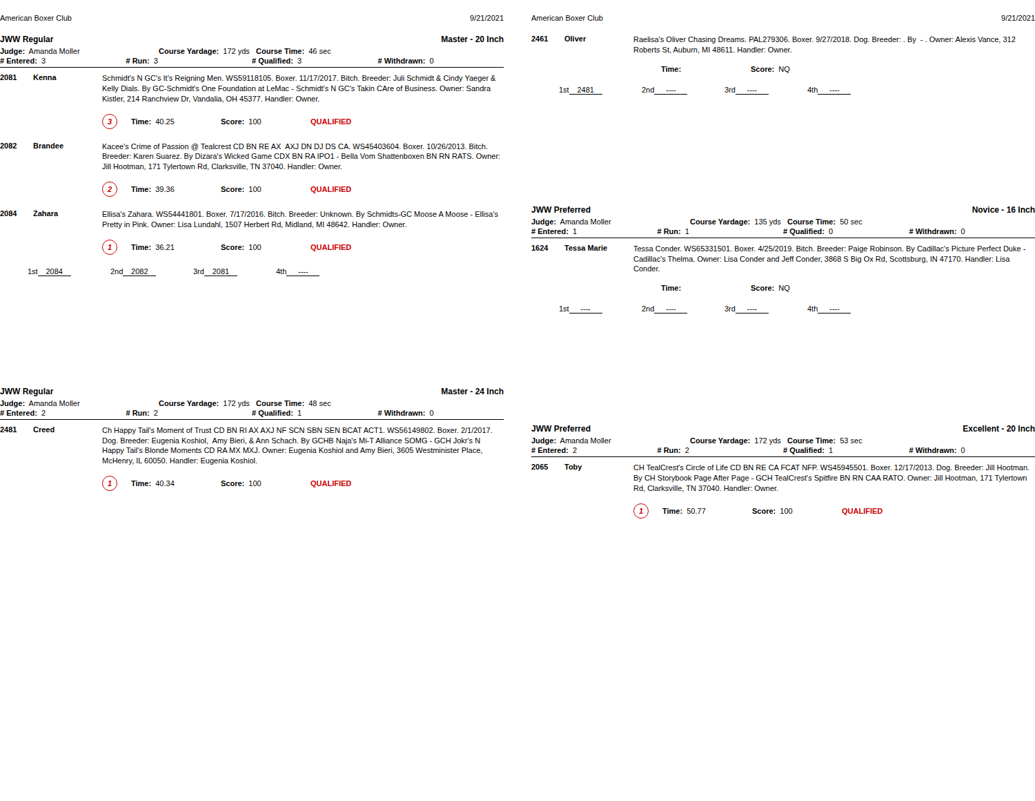American Boxer Club
9/21/2021
JWW Regular
Master - 20 Inch
Judge: Amanda Moller
Course Yardage: 172 yds Course Time: 46 sec
# Entered: 3
# Run: 3
# Qualified: 3
# Withdrawn: 0
2081
Kenna
Schmidt's N GC's It's Reigning Men. WS59118105. Boxer. 11/17/2017. Bitch. Breeder: Juli Schmidt & Cindy Yaeger & Kelly Dials. By GC-Schmidt's One Foundation at LeMac - Schmidt's N GC's Takin CAre of Business. Owner: Sandra Kistler, 214 Ranchview Dr, Vandalia, OH 45377. Handler: Owner.
3
Time: 40.25
Score: 100
QUALIFIED
2082
Brandee
Kacee's Crime of Passion @ Tealcrest CD BN RE AX AXJ DN DJ DS CA. WS45403604. Boxer. 10/26/2013. Bitch. Breeder: Karen Suarez. By Dizara's Wicked Game CDX BN RA IPO1 - Bella Vom Shattenboxen BN RN RATS. Owner: Jill Hootman, 171 Tylertown Rd, Clarksville, TN 37040. Handler: Owner.
2
Time: 39.36
Score: 100
QUALIFIED
2084
Zahara
Ellisa's Zahara. WS54441801. Boxer. 7/17/2016. Bitch. Breeder: Unknown. By Schmidts-GC Moose A Moose - Ellisa's Pretty in Pink. Owner: Lisa Lundahl, 1507 Herbert Rd, Midland, MI 48642. Handler: Owner.
1
Time: 36.21
Score: 100
QUALIFIED
1st2084
2nd2082
3rd2081
4th----
JWW Regular
Master - 24 Inch
Judge: Amanda Moller
Course Yardage: 172 yds Course Time: 48 sec
# Entered: 2
# Run: 2
# Qualified: 1
# Withdrawn: 0
2481
Creed
Ch Happy Tail's Moment of Trust CD BN RI AX AXJ NF SCN SBN SEN BCAT ACT1. WS56149802. Boxer. 2/1/2017. Dog. Breeder: Eugenia Koshiol, Amy Bieri, & Ann Schach. By GCHB Naja's Mi-T Alliance SOMG - GCH Jokr's N Happy Tail's Blonde Moments CD RA MX MXJ. Owner: Eugenia Koshiol and Amy Bieri, 3605 Westminister Place, McHenry, IL 60050. Handler: Eugenia Koshiol.
1
Time: 40.34
Score: 100
QUALIFIED
American Boxer Club
9/21/2021
2461
Oliver
Raelisa's Oliver Chasing Dreams. PAL279306. Boxer. 9/27/2018. Dog. Breeder: . By - . Owner: Alexis Vance, 312 Roberts St, Auburn, MI 48611. Handler: Owner.
Time:
Score: NQ
1st2481
2nd----
3rd----
4th----
JWW Preferred
Novice - 16 Inch
Judge: Amanda Moller
Course Yardage: 135 yds Course Time: 50 sec
# Entered: 1
# Run: 1
# Qualified: 0
# Withdrawn: 0
1624
Tessa Marie
Tessa Conder. WS65331501. Boxer. 4/25/2019. Bitch. Breeder: Paige Robinson. By Cadillac's Picture Perfect Duke - Cadillac's Thelma. Owner: Lisa Conder and Jeff Conder, 3868 S Big Ox Rd, Scottsburg, IN 47170. Handler: Lisa Conder.
Time:
Score: NQ
1st----
2nd----
3rd----
4th----
JWW Preferred
Excellent - 20 Inch
Judge: Amanda Moller
Course Yardage: 172 yds Course Time: 53 sec
# Entered: 2
# Run: 2
# Qualified: 1
# Withdrawn: 0
2065
Toby
CH TealCrest's Circle of Life CD BN RE CA FCAT NFP. WS45945501. Boxer. 12/17/2013. Dog. Breeder: Jill Hootman. By CH Storybook Page After Page - GCH TealCrest's Spitfire BN RN CAA RATO. Owner: Jill Hootman, 171 Tylertown Rd, Clarksville, TN 37040. Handler: Owner.
1
Time: 50.77
Score: 100
QUALIFIED